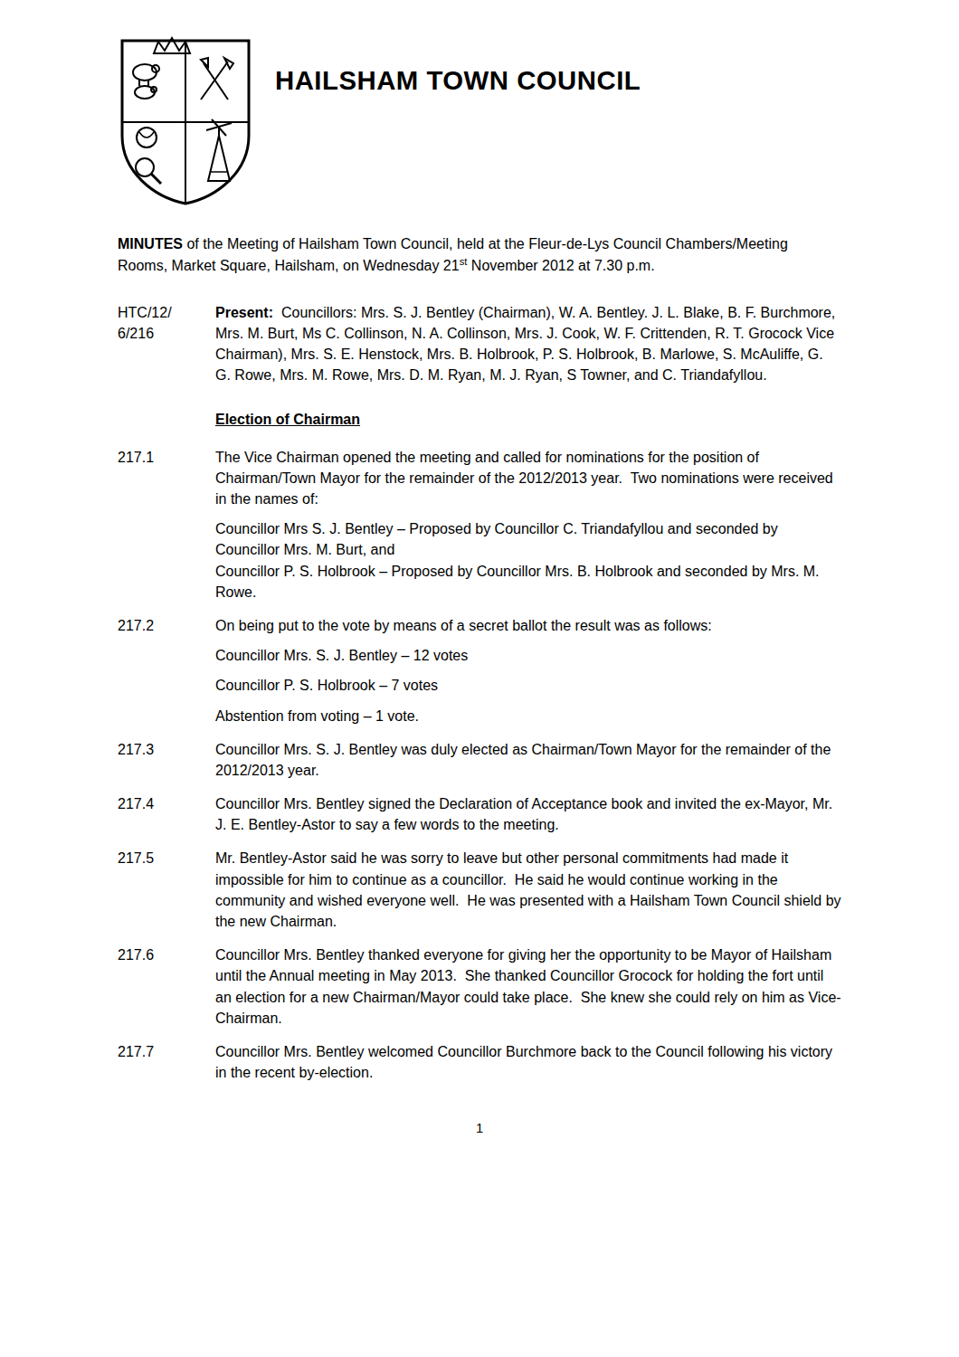HAILSHAM TOWN COUNCIL
MINUTES of the Meeting of Hailsham Town Council, held at the Fleur-de-Lys Council Chambers/Meeting Rooms, Market Square, Hailsham, on Wednesday 21st November 2012 at 7.30 p.m.
HTC/12/
6/216
Present: Councillors: Mrs. S. J. Bentley (Chairman), W. A. Bentley. J. L. Blake, B. F. Burchmore, Mrs. M. Burt, Ms C. Collinson, N. A. Collinson, Mrs. J. Cook, W. F. Crittenden, R. T. Grocock Vice Chairman), Mrs. S. E. Henstock, Mrs. B. Holbrook, P. S. Holbrook, B. Marlowe, S. McAuliffe, G. G. Rowe, Mrs. M. Rowe, Mrs. D. M. Ryan, M. J. Ryan, S Towner, and C. Triandafyllou.
Election of Chairman
217.1
The Vice Chairman opened the meeting and called for nominations for the position of Chairman/Town Mayor for the remainder of the 2012/2013 year. Two nominations were received in the names of:
Councillor Mrs S. J. Bentley – Proposed by Councillor C. Triandafyllou and seconded by Councillor Mrs. M. Burt, and
Councillor P. S. Holbrook – Proposed by Councillor Mrs. B. Holbrook and seconded by Mrs. M. Rowe.
217.2
On being put to the vote by means of a secret ballot the result was as follows:
Councillor Mrs. S. J. Bentley – 12 votes
Councillor P. S. Holbrook – 7 votes
Abstention from voting – 1 vote.
217.3
Councillor Mrs. S. J. Bentley was duly elected as Chairman/Town Mayor for the remainder of the 2012/2013 year.
217.4
Councillor Mrs. Bentley signed the Declaration of Acceptance book and invited the ex-Mayor, Mr. J. E. Bentley-Astor to say a few words to the meeting.
217.5
Mr. Bentley-Astor said he was sorry to leave but other personal commitments had made it impossible for him to continue as a councillor. He said he would continue working in the community and wished everyone well. He was presented with a Hailsham Town Council shield by the new Chairman.
217.6
Councillor Mrs. Bentley thanked everyone for giving her the opportunity to be Mayor of Hailsham until the Annual meeting in May 2013. She thanked Councillor Grocock for holding the fort until an election for a new Chairman/Mayor could take place. She knew she could rely on him as Vice-Chairman.
217.7
Councillor Mrs. Bentley welcomed Councillor Burchmore back to the Council following his victory in the recent by-election.
1